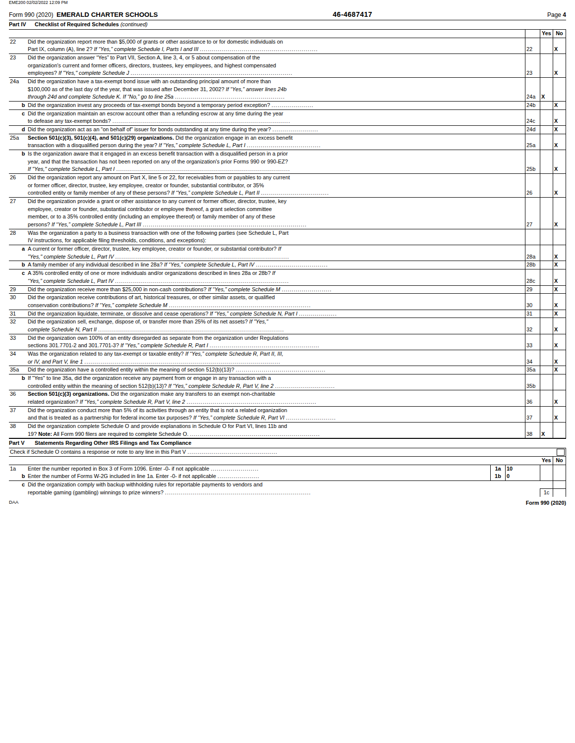EME200 02/02/2022 12:09 PM
Form 990 (2020) EMERALD CHARTER SCHOOLS
46-4687417
Page 4
Part IV
Checklist of Required Schedules (continued)
| | | Yes | No |
| 22 | | Did the organization report more than $5,000 of grants or other assistance to or for domestic individuals on | | | |
| | | Part IX, column (A), line 2? If “Yes,” complete Schedule I, Parts I and III ........................................................... | 22 | | X |
| 23 | | Did the organization answer “Yes” to Part VII, Section A, line 3, 4, or 5 about compensation of the | | | |
| | | organization's current and former officers, directors, trustees, key employees, and highest compensated | | | |
| | | employees? If "Yes," complete Schedule J ................................................................................. | 23 | | X |
| 24a | | Did the organization have a tax-exempt bond issue with an outstanding principal amount of more than | | | |
| | | $100,000 as of the last day of the year, that was issued after December 31, 2002? If “Yes,” answer lines 24b | | | |
| | | through 24d and complete Schedule K. If “No,” go to line 25a ....................................................... | 24a | X | |
| | b | Did the organization invest any proceeds of tax-exempt bonds beyond a temporary period exception? ..................... | 24b | | X |
| | c | Did the organization maintain an escrow account other than a refunding escrow at any time during the year | | | |
| | | to defease any tax-exempt bonds? ......................................................................................... | 24c | | X |
| | d | Did the organization act as an “on behalf of” issuer for bonds outstanding at any time during the year? ....................... | 24d | | X |
| 25a | | Section 501(c)(3), 501(c)(4), and 501(c)(29) organizations. Did the organization engage in an excess benefit | | | |
| | | transaction with a disqualified person during the year? If “Yes,” complete Schedule L, Part I ..................................... | 25a | | X |
| | b | Is the organization aware that it engaged in an excess benefit transaction with a disqualified person in a prior | | | |
| | | year, and that the transaction has not been reported on any of the organization's prior Forms 990 or 990-EZ? | | | |
| | | If "Yes," complete Schedule L, Part I ....................................................................................... | 25b | | X |
| 26 | | Did the organization report any amount on Part X, line 5 or 22, for receivables from or payables to any current | | | |
| | | or former officer, director, trustee, key employee, creator or founder, substantial contributor, or 35% | | | |
| | | controlled entity or family member of any of these persons? If “Yes,” complete Schedule L, Part II .................................. | 26 | | X |
| 27 | | Did the organization provide a grant or other assistance to any current or former officer, director, trustee, key | | | |
| | | employee, creator or founder, substantial contributor or employee thereof, a grant selection committee | | | |
| | | member, or to a 35% controlled entity (including an employee thereof) or family member of any of these | | | |
| | | persons? If “Yes,” complete Schedule L, Part III .................................................................................. | 27 | | X |
| 28 | | Was the organization a party to a business transaction with one of the following parties (see Schedule L, Part | | | |
| | | IV instructions, for applicable filing thresholds, conditions, and exceptions): | | | |
| | a | A current or former officer, director, trustee, key employee, creator or founder, or substantial contributor? If | | | |
| | | "Yes," complete Schedule L, Part IV ....................................................................................... | 28a | | X |
| | b | A family member of any individual described in line 28a? If “Yes,” complete Schedule L, Part IV .................................... | 28b | | X |
| | c | A 35% controlled entity of one or more individuals and/or organizations described in lines 28a or 28b? If | | | |
| | | “Yes,” complete Schedule L, Part IV ....................................................................................... | 28c | | X |
| 29 | | Did the organization receive more than $25,000 in non-cash contributions? If “Yes,” complete Schedule M ......................... | 29 | | X |
| 30 | | Did the organization receive contributions of art, historical treasures, or other similar assets, or qualified | | | |
| | | conservation contributions? If “Yes,” complete Schedule M ....................................................................... | 30 | | X |
| 31 | | Did the organization liquidate, terminate, or dissolve and cease operations? If “Yes,” complete Schedule N, Part I ................... | 31 | | X |
| 32 | | Did the organization sell, exchange, dispose of, or transfer more than 25% of its net assets? If "Yes," | | | |
| | | complete Schedule N, Part II ............................................................................................. | 32 | | X |
| 33 | | Did the organization own 100% of an entity disregarded as separate from the organization under Regulations | | | |
| | | sections 301.7701-2 and 301.7701-3? If “Yes,” complete Schedule R, Part I ....................................................... | 33 | | X |
| 34 | | Was the organization related to any tax-exempt or taxable entity? If “Yes,” complete Schedule R, Part II, III, | | | |
| | | or IV, and Part V, line 1 .................................................................................................. | 34 | | X |
| 35a | | Did the organization have a controlled entity within the meaning of section 512(b)(13)? ............................................. | 35a | | X |
| | b | If "Yes" to line 35a, did the organization receive any payment from or engage in any transaction with a | | | |
| | | controlled entity within the meaning of section 512(b)(13)? If “Yes,” complete Schedule R, Part V, line 2 .............................. | 35b | | |
| 36 | | Section 501(c)(3) organizations. Did the organization make any transfers to an exempt non-charitable | | | |
| | | related organization? If “Yes,” complete Schedule R, Part V, line 2 ................................................................. | 36 | | X |
| 37 | | Did the organization conduct more than 5% of its activities through an entity that is not a related organization | | | |
| | | and that is treated as a partnership for federal income tax purposes? If “Yes,” complete Schedule R, Part VI ......................... | 37 | | X |
| 38 | | Did the organization complete Schedule O and provide explanations in Schedule O for Part VI, lines 11b and | | | |
| | | 19? Note: All Form 990 filers are required to complete Schedule O. ................................................................. | 38 | X | |
Part V
Statements Regarding Other IRS Filings and Tax Compliance
| Check if Schedule O contains a response or note to any line in this Part V ............................................. | |
| | Yes | No |
| 1a | | Enter the number reported in Box 3 of Form 1096. Enter -0- if not applicable ........................ | 1a | 10 | | |
| | b | Enter the number of Forms W-2G included in line 1a. Enter -0- if not applicable ..................... | 1b | 0 | | |
| | c | Did the organization comply with backup withholding rules for reportable payments to vendors and | | |
| | | reportable gaming (gambling) winnings to prize winners? ......................................................................... | 1c | |
DAA
Form 990 (2020)